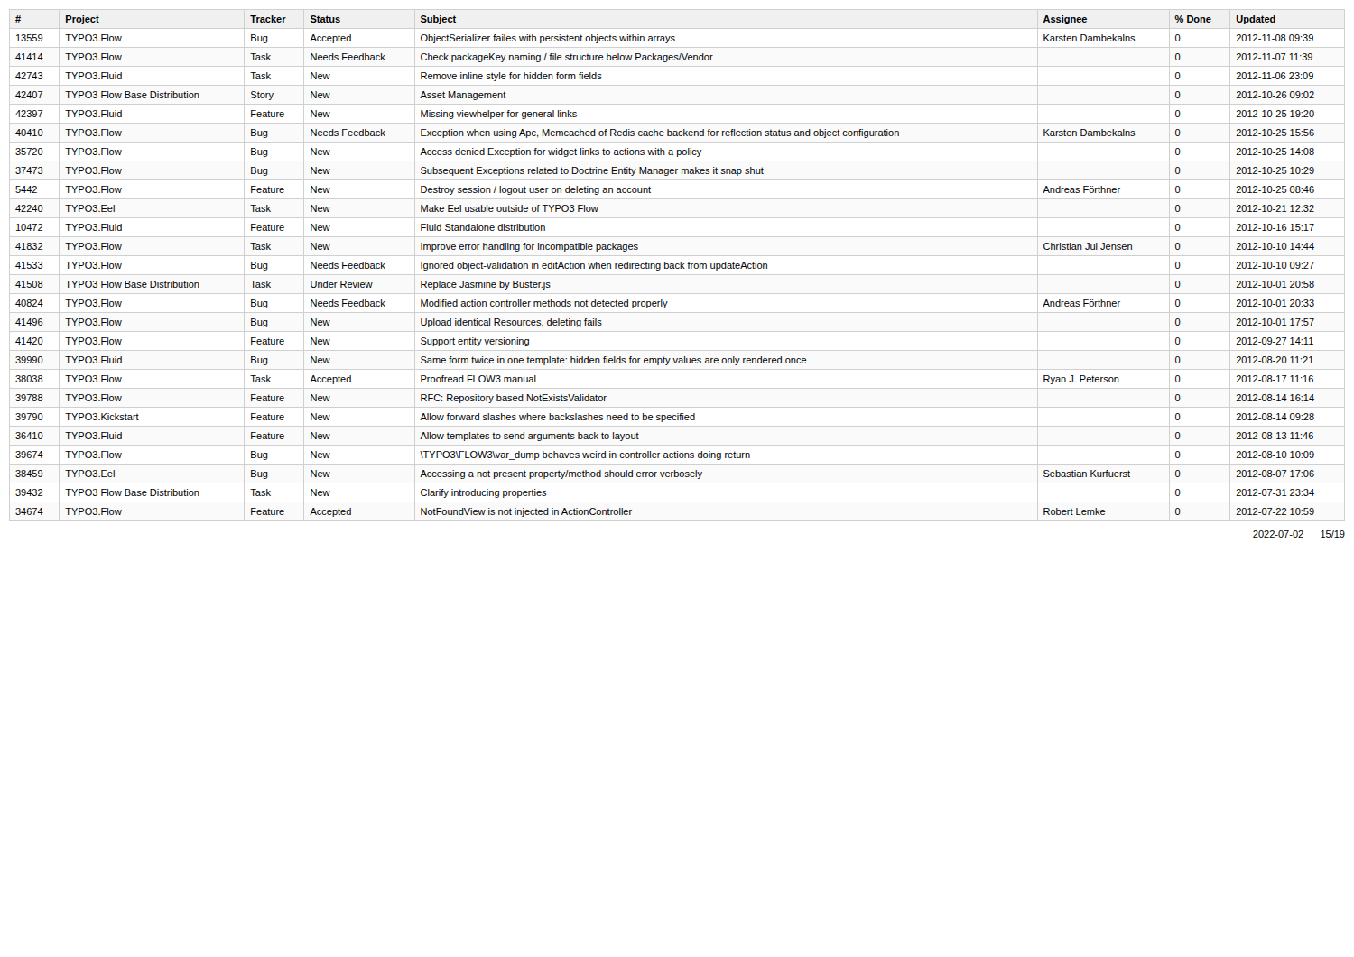| # | Project | Tracker | Status | Subject | Assignee | % Done | Updated |
| --- | --- | --- | --- | --- | --- | --- | --- |
| 13559 | TYPO3.Flow | Bug | Accepted | ObjectSerializer failes with persistent objects within arrays | Karsten Dambekalns | 0 | 2012-11-08 09:39 |
| 41414 | TYPO3.Flow | Task | Needs Feedback | Check packageKey naming / file structure below Packages/Vendor | | 0 | 2012-11-07 11:39 |
| 42743 | TYPO3.Fluid | Task | New | Remove inline style for hidden form fields | | 0 | 2012-11-06 23:09 |
| 42407 | TYPO3 Flow Base Distribution | Story | New | Asset Management | | 0 | 2012-10-26 09:02 |
| 42397 | TYPO3.Fluid | Feature | New | Missing viewhelper for general links | | 0 | 2012-10-25 19:20 |
| 40410 | TYPO3.Flow | Bug | Needs Feedback | Exception when using Apc, Memcached of Redis cache backend for reflection status and object configuration | Karsten Dambekalns | 0 | 2012-10-25 15:56 |
| 35720 | TYPO3.Flow | Bug | New | Access denied Exception for widget links to actions with a policy | | 0 | 2012-10-25 14:08 |
| 37473 | TYPO3.Flow | Bug | New | Subsequent Exceptions related to Doctrine Entity Manager makes it snap shut | | 0 | 2012-10-25 10:29 |
| 5442 | TYPO3.Flow | Feature | New | Destroy session / logout user on deleting an account | Andreas Förthner | 0 | 2012-10-25 08:46 |
| 42240 | TYPO3.Eel | Task | New | Make Eel usable outside of TYPO3 Flow | | 0 | 2012-10-21 12:32 |
| 10472 | TYPO3.Fluid | Feature | New | Fluid Standalone distribution | | 0 | 2012-10-16 15:17 |
| 41832 | TYPO3.Flow | Task | New | Improve error handling for incompatible packages | Christian Jul Jensen | 0 | 2012-10-10 14:44 |
| 41533 | TYPO3.Flow | Bug | Needs Feedback | Ignored object-validation in editAction when redirecting back from updateAction | | 0 | 2012-10-10 09:27 |
| 41508 | TYPO3 Flow Base Distribution | Task | Under Review | Replace Jasmine by Buster.js | | 0 | 2012-10-01 20:58 |
| 40824 | TYPO3.Flow | Bug | Needs Feedback | Modified action controller methods not detected properly | Andreas Förthner | 0 | 2012-10-01 20:33 |
| 41496 | TYPO3.Flow | Bug | New | Upload identical Resources, deleting fails | | 0 | 2012-10-01 17:57 |
| 41420 | TYPO3.Flow | Feature | New | Support entity versioning | | 0 | 2012-09-27 14:11 |
| 39990 | TYPO3.Fluid | Bug | New | Same form twice in one template: hidden fields for empty values are only rendered once | | 0 | 2012-08-20 11:21 |
| 38038 | TYPO3.Flow | Task | Accepted | Proofread FLOW3 manual | Ryan J. Peterson | 0 | 2012-08-17 11:16 |
| 39788 | TYPO3.Flow | Feature | New | RFC: Repository based NotExistsValidator | | 0 | 2012-08-14 16:14 |
| 39790 | TYPO3.Kickstart | Feature | New | Allow forward slashes where backslashes need to be specified | | 0 | 2012-08-14 09:28 |
| 36410 | TYPO3.Fluid | Feature | New | Allow templates to send arguments back to layout | | 0 | 2012-08-13 11:46 |
| 39674 | TYPO3.Flow | Bug | New | \TYPO3\FLOW3\var_dump behaves weird in controller actions doing return | | 0 | 2012-08-10 10:09 |
| 38459 | TYPO3.Eel | Bug | New | Accessing a not present property/method should error verbosely | Sebastian Kurfuerst | 0 | 2012-08-07 17:06 |
| 39432 | TYPO3 Flow Base Distribution | Task | New | Clarify introducing properties | | 0 | 2012-07-31 23:34 |
| 34674 | TYPO3.Flow | Feature | Accepted | NotFoundView is not injected in ActionController | Robert Lemke | 0 | 2012-07-22 10:59 |
2022-07-02 15/19